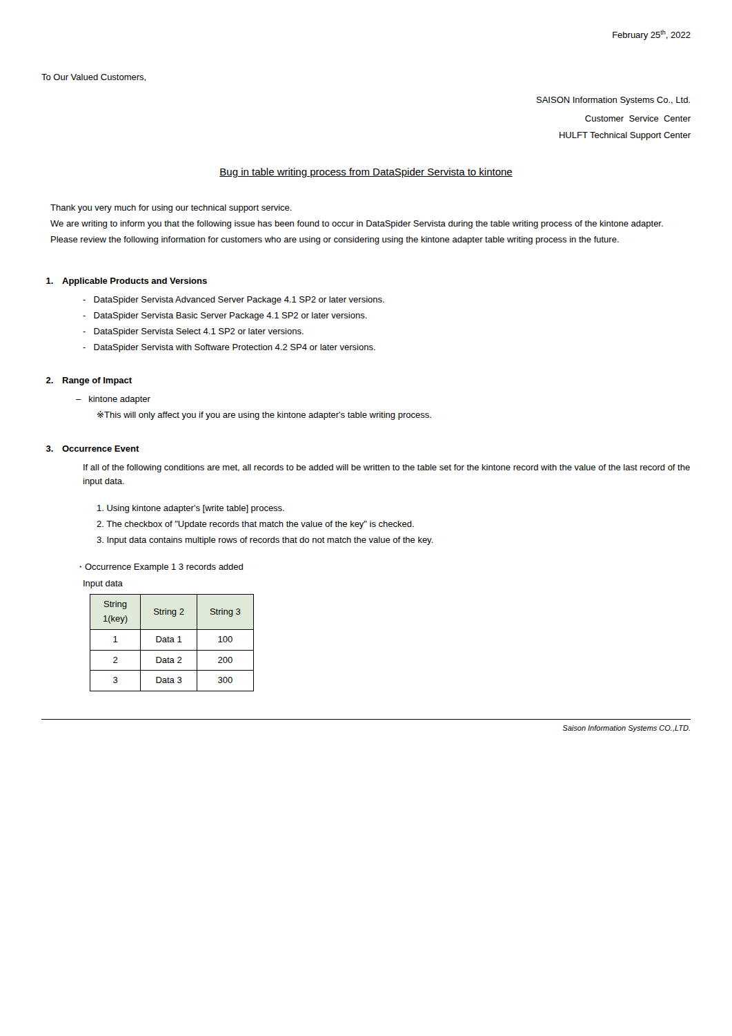February 25th, 2022
To Our Valued Customers,
SAISON Information Systems Co., Ltd.
Customer Service Center
HULFT Technical Support Center
Bug in table writing process from DataSpider Servista to kintone
Thank you very much for using our technical support service.
We are writing to inform you that the following issue has been found to occur in DataSpider Servista during the table writing process of the kintone adapter.
Please review the following information for customers who are using or considering using the kintone adapter table writing process in the future.
Applicable Products and Versions
DataSpider Servista Advanced Server Package 4.1 SP2 or later versions.
DataSpider Servista Basic Server Package 4.1 SP2 or later versions.
DataSpider Servista Select 4.1 SP2 or later versions.
DataSpider Servista with Software Protection 4.2 SP4 or later versions.
Range of Impact
kintone adapter
※This will only affect you if you are using the kintone adapter's table writing process.
Occurrence Event
If all of the following conditions are met, all records to be added will be written to the table set for the kintone record with the value of the last record of the input data.
1. Using kintone adapter's [write table] process.
2. The checkbox of "Update records that match the value of the key" is checked.
3. Input data contains multiple rows of records that do not match the value of the key.
・Occurrence Example 1 3 records added
Input data
| String 1(key) | String 2 | String 3 |
| --- | --- | --- |
| 1 | Data 1 | 100 |
| 2 | Data 2 | 200 |
| 3 | Data 3 | 300 |
Saison Information Systems CO.,LTD.